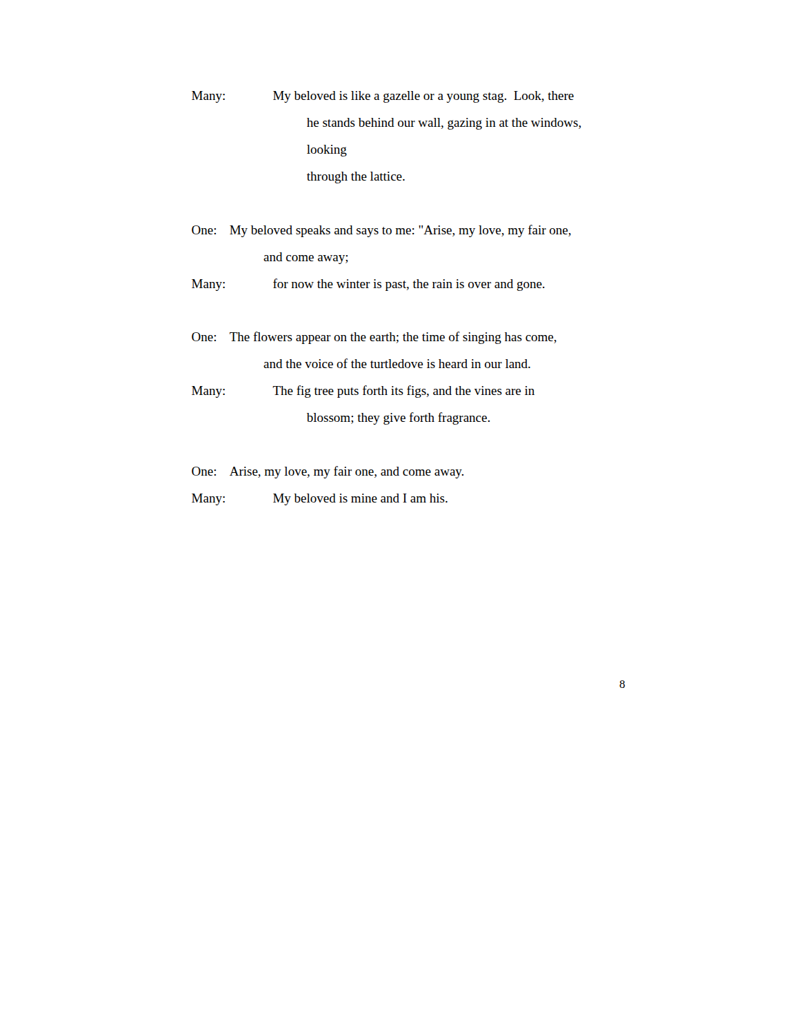Many: My beloved is like a gazelle or a young stag. Look, there he stands behind our wall, gazing in at the windows, looking through the lattice.
One: My beloved speaks and says to me: "Arise, my love, my fair one, and come away;
Many: for now the winter is past, the rain is over and gone.
One: The flowers appear on the earth; the time of singing has come, and the voice of the turtledove is heard in our land.
Many: The fig tree puts forth its figs, and the vines are in blossom; they give forth fragrance.
One: Arise, my love, my fair one, and come away.
Many: My beloved is mine and I am his.
8